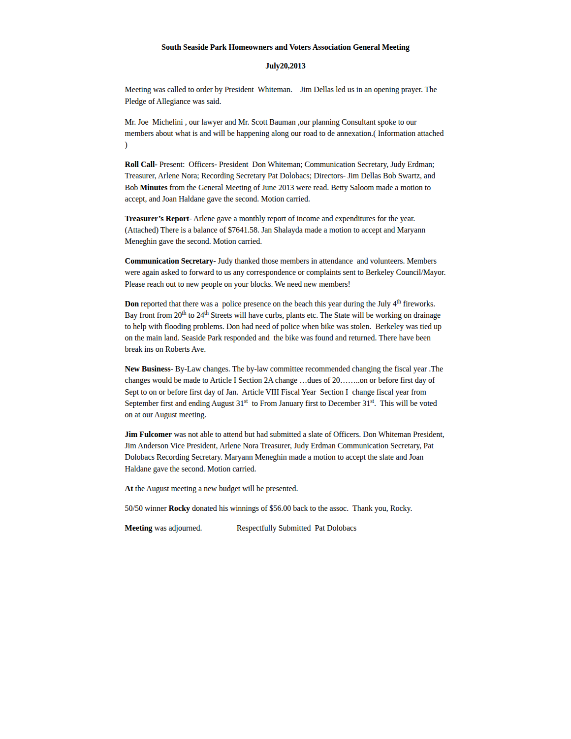South Seaside Park Homeowners and Voters Association General Meeting
July20,2013
Meeting was called to order by President Whiteman. Jim Dellas led us in an opening prayer. The Pledge of Allegiance was said.
Mr. Joe Michelini , our lawyer and Mr. Scott Bauman ,our planning Consultant spoke to our members about what is and will be happening along our road to de annexation.( Information attached )
Roll Call- Present: Officers- President Don Whiteman; Communication Secretary, Judy Erdman; Treasurer, Arlene Nora; Recording Secretary Pat Dolobacs; Directors- Jim Dellas Bob Swartz, and Bob Minutes from the General Meeting of June 2013 were read. Betty Saloom made a motion to accept, and Joan Haldane gave the second. Motion carried.
Treasurer’s Report- Arlene gave a monthly report of income and expenditures for the year.(Attached) There is a balance of $7641.58. Jan Shalayda made a motion to accept and Maryann Meneghin gave the second. Motion carried.
Communication Secretary- Judy thanked those members in attendance and volunteers. Members were again asked to forward to us any correspondence or complaints sent to Berkeley Council/Mayor. Please reach out to new people on your blocks. We need new members!
Don reported that there was a police presence on the beach this year during the July 4th fireworks. Bay front from 20th to 24th Streets will have curbs, plants etc. The State will be working on drainage to help with flooding problems. Don had need of police when bike was stolen. Berkeley was tied up on the main land. Seaside Park responded and the bike was found and returned. There have been break ins on Roberts Ave.
New Business- By-Law changes. The by-law committee recommended changing the fiscal year .The changes would be made to Article I Section 2A change …dues of 20……..on or before first day of Sept to on or before first day of Jan. Article VIII Fiscal Year Section I change fiscal year from September first and ending August 31st to From January first to December 31st. This will be voted on at our August meeting.
Jim Fulcomer was not able to attend but had submitted a slate of Officers. Don Whiteman President, Jim Anderson Vice President, Arlene Nora Treasurer, Judy Erdman Communication Secretary, Pat Dolobacs Recording Secretary. Maryann Meneghin made a motion to accept the slate and Joan Haldane gave the second. Motion carried.
At the August meeting a new budget will be presented.
50/50 winner Rocky donated his winnings of $56.00 back to the assoc. Thank you, Rocky.
Meeting was adjourned.
Respectfully Submitted Pat Dolobacs